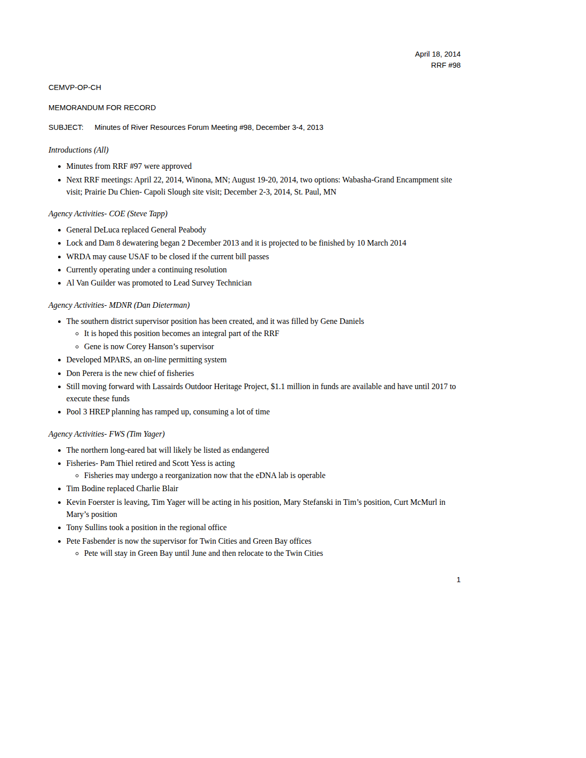April 18, 2014
RRF #98
CEMVP-OP-CH
MEMORANDUM FOR RECORD
SUBJECT: Minutes of River Resources Forum Meeting #98, December 3-4, 2013
Introductions (All)
Minutes from RRF #97 were approved
Next RRF meetings: April 22, 2014, Winona, MN; August 19-20, 2014, two options: Wabasha-Grand Encampment site visit; Prairie Du Chien- Capoli Slough site visit; December 2-3, 2014, St. Paul, MN
Agency Activities- COE (Steve Tapp)
General DeLuca replaced General Peabody
Lock and Dam 8 dewatering began 2 December 2013 and it is projected to be finished by 10 March 2014
WRDA may cause USAF to be closed if the current bill passes
Currently operating under a continuing resolution
Al Van Guilder was promoted to Lead Survey Technician
Agency Activities- MDNR (Dan Dieterman)
The southern district supervisor position has been created, and it was filled by Gene Daniels
It is hoped this position becomes an integral part of the RRF
Gene is now Corey Hanson’s supervisor
Developed MPARS, an on-line permitting system
Don Perera is the new chief of fisheries
Still moving forward with Lassairds Outdoor Heritage Project, $1.1 million in funds are available and have until 2017 to execute these funds
Pool 3 HREP planning has ramped up, consuming a lot of time
Agency Activities- FWS (Tim Yager)
The northern long-eared bat will likely be listed as endangered
Fisheries- Pam Thiel retired and Scott Yess is acting
Fisheries may undergo a reorganization now that the eDNA lab is operable
Tim Bodine replaced Charlie Blair
Kevin Foerster is leaving, Tim Yager will be acting in his position, Mary Stefanski in Tim’s position, Curt McMurl in Mary’s position
Tony Sullins took a position in the regional office
Pete Fasbender is now the supervisor for Twin Cities and Green Bay offices
Pete will stay in Green Bay until June and then relocate to the Twin Cities
1